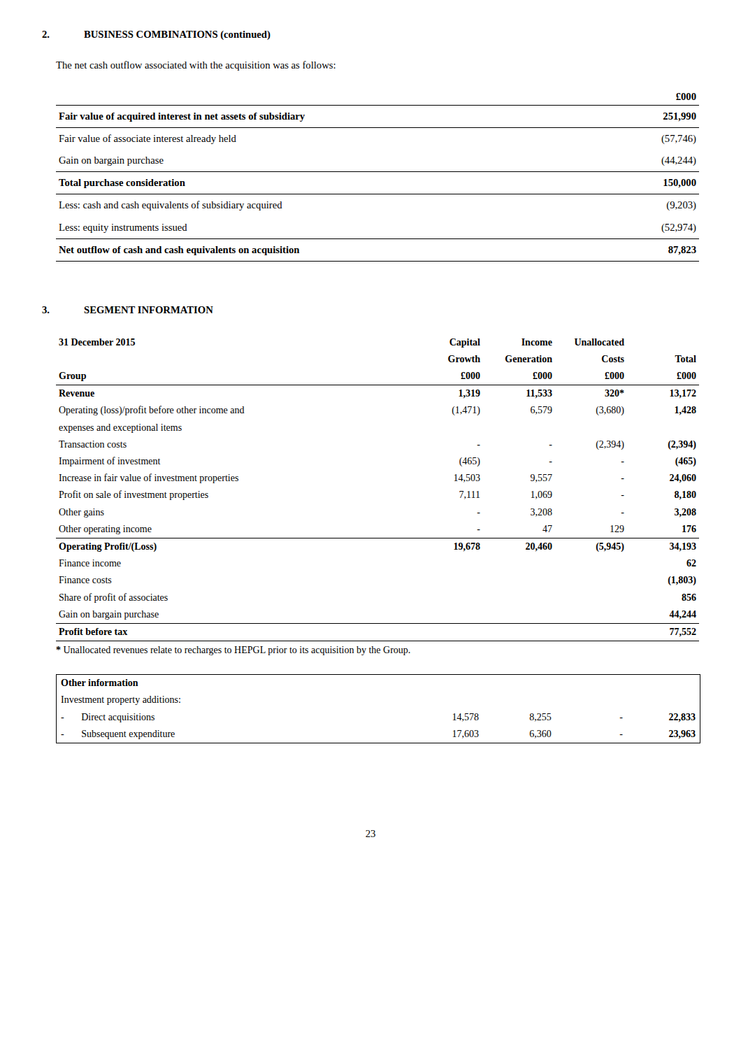2. BUSINESS COMBINATIONS (continued)
The net cash outflow associated with the acquisition was as follows:
| | £000 |
| Fair value of acquired interest in net assets of subsidiary | 251,990 |
| Fair value of associate interest already held | (57,746) |
| Gain on bargain purchase | (44,244) |
| Total purchase consideration | 150,000 |
| Less: cash and cash equivalents of subsidiary acquired | (9,203) |
| Less: equity instruments issued | (52,974) |
| Net outflow of cash and cash equivalents on acquisition | 87,823 |
3. SEGMENT INFORMATION
| 31 December 2015 | Capital | Income | Unallocated | |
| --- | --- | --- | --- | --- |
| | Growth | Generation | Costs | Total |
| Group | £000 | £000 | £000 | £000 |
| Revenue | 1,319 | 11,533 | 320* | 13,172 |
| Operating (loss)/profit before other income and | (1,471) | 6,579 | (3,680) | 1,428 |
| expenses and exceptional items | | | | |
| Transaction costs | - | - | (2,394) | (2,394) |
| Impairment of investment | (465) | - | - | (465) |
| Increase in fair value of investment properties | 14,503 | 9,557 | - | 24,060 |
| Profit on sale of investment properties | 7,111 | 1,069 | - | 8,180 |
| Other gains | - | 3,208 | - | 3,208 |
| Other operating income | - | 47 | 129 | 176 |
| Operating Profit/(Loss) | 19,678 | 20,460 | (5,945) | 34,193 |
| Finance income | | | | 62 |
| Finance costs | | | | (1,803) |
| Share of profit of associates | | | | 856 |
| Gain on bargain purchase | | | | 44,244 |
| Profit before tax | | | | 77,552 |
* Unallocated revenues relate to recharges to HEPGL prior to its acquisition by the Group.
| Other information |
| Investment property additions: |
| - Direct acquisitions | 14,578 | 8,255 | - | 22,833 |
| - Subsequent expenditure | 17,603 | 6,360 | - | 23,963 |
23